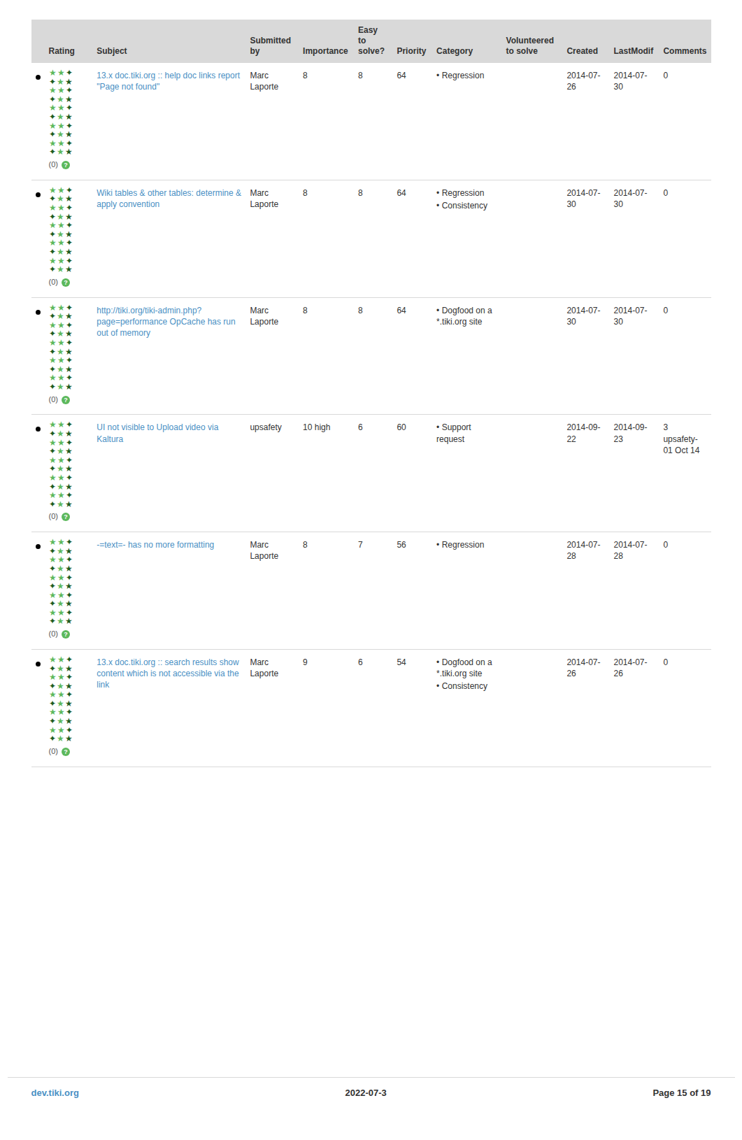| | Rating | Subject | Submitted by | Importance | Easy to solve? | Priority | Category | Volunteered to solve | Created | LastModif | Comments |
| --- | --- | --- | --- | --- | --- | --- | --- | --- | --- | --- | --- |
| | ★★ ✦ ✦ ★ ★ ★★ ✦ ✦ ★ ★ ★★ ✦ ✦ ★ ★ ★★ ✦ ✦ ★ ★ ★★ ✦ ✦ ★ ★ (0) ? | 13.x doc.tiki.org :: help doc links report "Page not found" | Marc Laporte | 8 | 8 | 64 | Regression | | 2014-07-26 | 2014-07-30 | 0 |
| | ★★ ✦ ✦ ★ ★ ★★ ✦ ✦ ★ ★ ★★ ✦ ✦ ★ ★ ★★ ✦ ✦ ★ ★ ★★ ✦ ✦ ★ ★ (0) ? | Wiki tables & other tables: determine & apply convention | Marc Laporte | 8 | 8 | 64 | Regression Consistency | | 2014-07-30 | 2014-07-30 | 0 |
| | ★★ ✦ ✦ ★ ★ ★★ ✦ ✦ ★ ★ ★★ ✦ ✦ ★ ★ ★★ ✦ ✦ ★ ★ ★★ ✦ ✦ ★ ★ (0) ? | http://tiki.org/tiki-admin.php?page=performance OpCache has run out of memory | Marc Laporte | 8 | 8 | 64 | Dogfood on a *.tiki.org site | | 2014-07-30 | 2014-07-30 | 0 |
| | ★★ ✦ ✦ ★ ★ ★★ ✦ ✦ ★ ★ ★★ ✦ ✦ ★ ★ ★★ ✦ ✦ ★ ★ ★★ ✦ ✦ ★ ★ (0) ? | UI not visible to Upload video via Kaltura | upsafety | 10 high | 6 | 60 | Support request | | 2014-09-22 | 2014-09-23 | 3 upsafety-01 Oct 14 |
| | ★★ ✦ ✦ ★ ★ ★★ ✦ ✦ ★ ★ ★★ ✦ ✦ ★ ★ ★★ ✦ ✦ ★ ★ ★★ ✦ ✦ ★ ★ (0) ? | -=text=- has no more formatting | Marc Laporte | 8 | 7 | 56 | Regression | | 2014-07-28 | 2014-07-28 | 0 |
| | ★★ ✦ ✦ ★ ★ ★★ ✦ ✦ ★ ★ ★★ ✦ ✦ ★ ★ ★★ ✦ ✦ ★ ★ ★★ ✦ ✦ ★ ★ (0) ? | 13.x doc.tiki.org :: search results show content which is not accessible via the link | Marc Laporte | 9 | 6 | 54 | Dogfood on a *.tiki.org site Consistency | | 2014-07-26 | 2014-07-26 | 0 |
dev.tiki.org
2022-07-3
Page 15 of 19